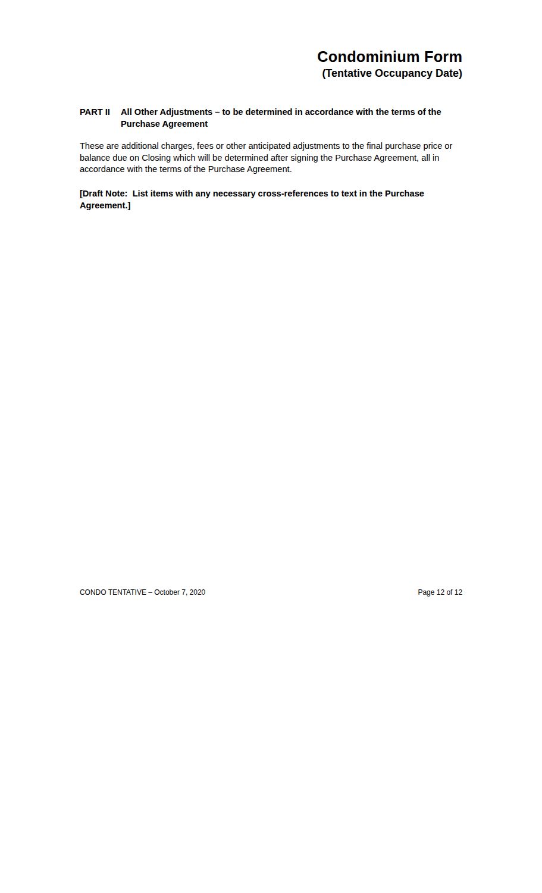Condominium Form
(Tentative Occupancy Date)
PART II All Other Adjustments – to be determined in accordance with the terms of the
Purchase Agreement
These are additional charges, fees or other anticipated adjustments to the final purchase price or balance due on Closing which will be determined after signing the Purchase Agreement, all in accordance with the terms of the Purchase Agreement.
[Draft Note: List items with any necessary cross-references to text in the Purchase Agreement.]
CONDO TENTATIVE – October 7, 2020 Page 12 of 12